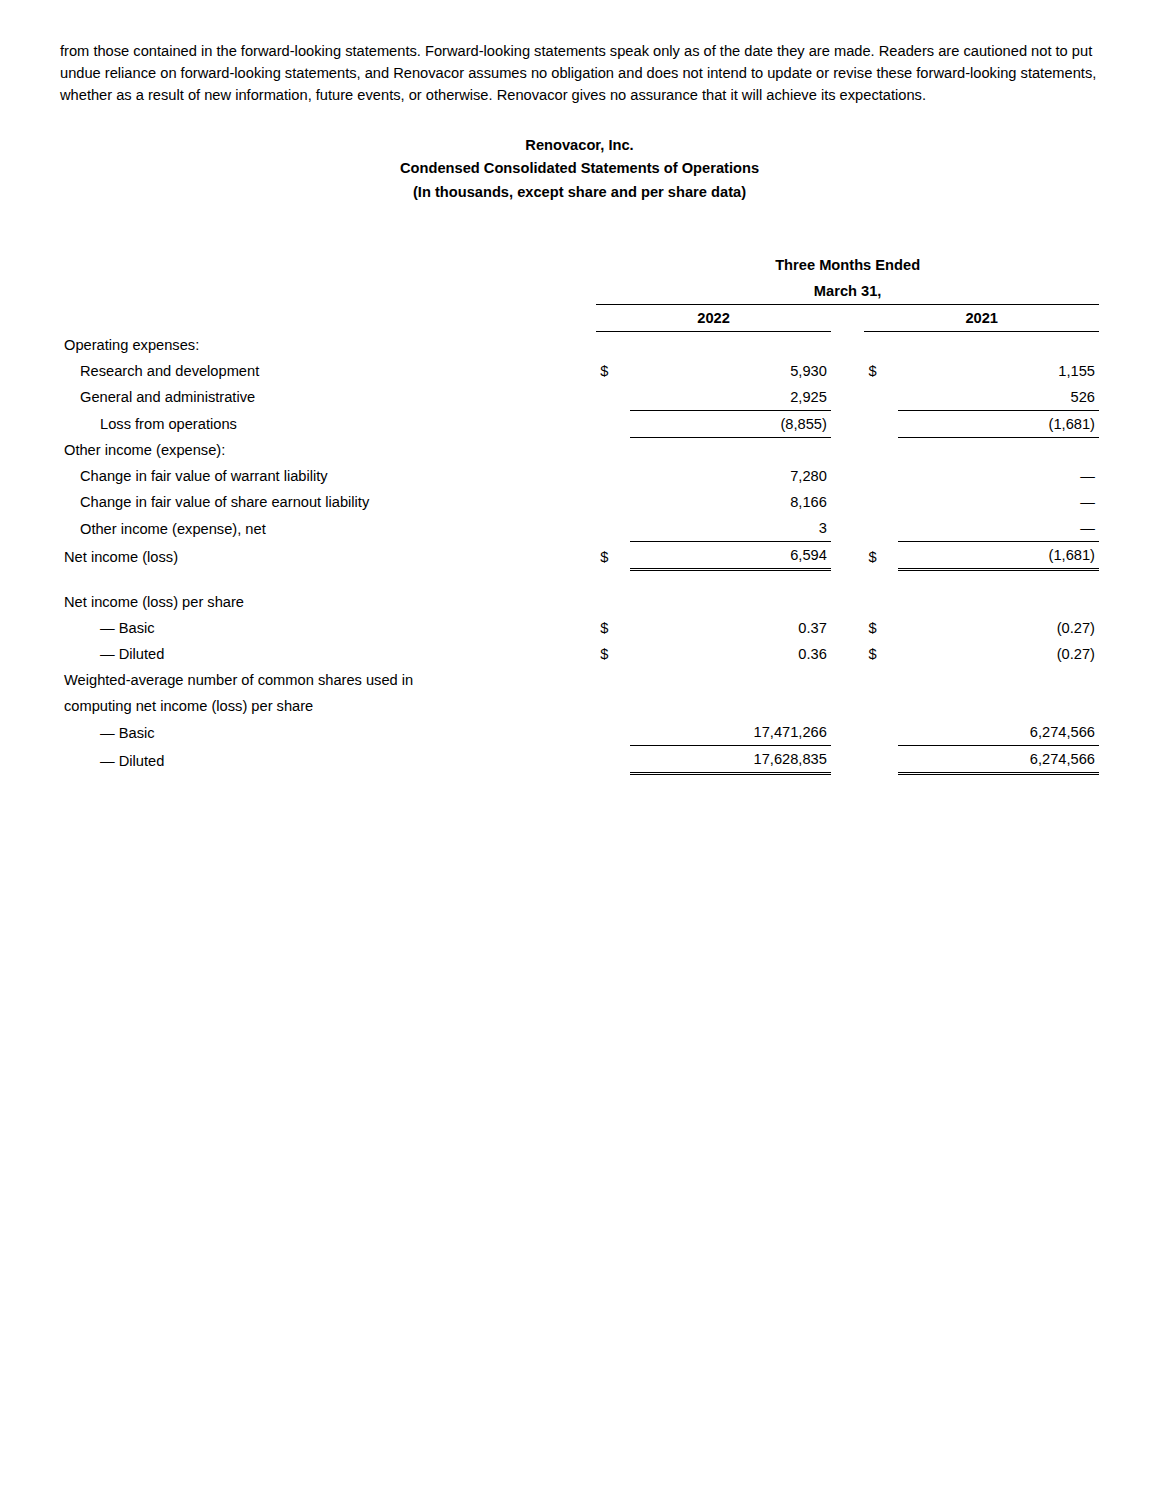from those contained in the forward-looking statements. Forward-looking statements speak only as of the date they are made. Readers are cautioned not to put undue reliance on forward-looking statements, and Renovacor assumes no obligation and does not intend to update or revise these forward-looking statements, whether as a result of new information, future events, or otherwise. Renovacor gives no assurance that it will achieve its expectations.
Renovacor, Inc.
Condensed Consolidated Statements of Operations
(In thousands, except share and per share data)
| | Three Months Ended |
| | March 31, |
| | 2022 | | 2021 |
| Operating expenses: | | | | | |
| Research and development | $ | 5,930 | | $ | 1,155 |
| General and administrative | | 2,925 | | | 526 |
| Loss from operations | | (8,855) | | | (1,681) |
| Other income (expense): | | | | | |
| Change in fair value of warrant liability | | 7,280 | | | — |
| Change in fair value of share earnout liability | | 8,166 | | | — |
| Other income (expense), net | | 3 | | | — |
| Net income (loss) | $ | 6,594 | | $ | (1,681) |
| Net income (loss) per share | | | | | |
| — Basic | $ | 0.37 | | $ | (0.27) |
| — Diluted | $ | 0.36 | | $ | (0.27) |
| Weighted-average number of common shares used in | | | | | |
| computing net income (loss) per share | | | | | |
| — Basic | | 17,471,266 | | | 6,274,566 |
| — Diluted | | 17,628,835 | | | 6,274,566 |